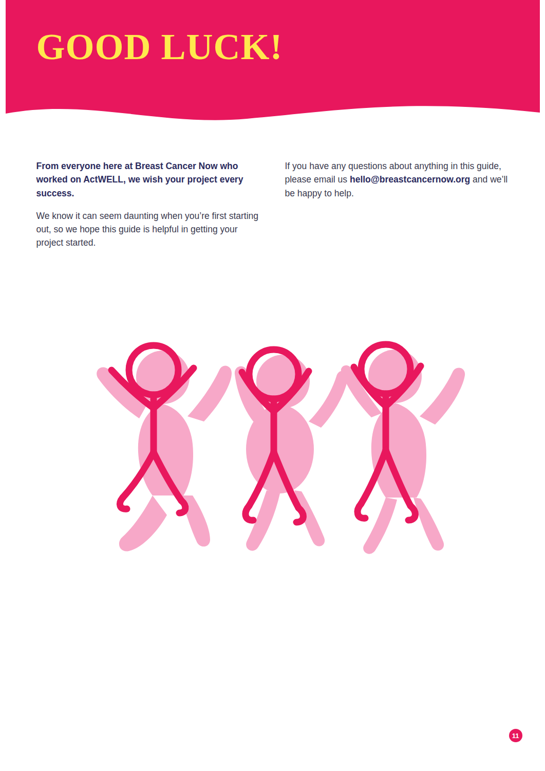Good Luck!
From everyone here at Breast Cancer Now who worked on ActWELL, we wish your project every success.
We know it can seem daunting when you’re first starting out, so we hope this guide is helpful in getting your project started.
If you have any questions about anything in this guide, please email us hello@breastcancernow.org and we’ll be happy to help.
11